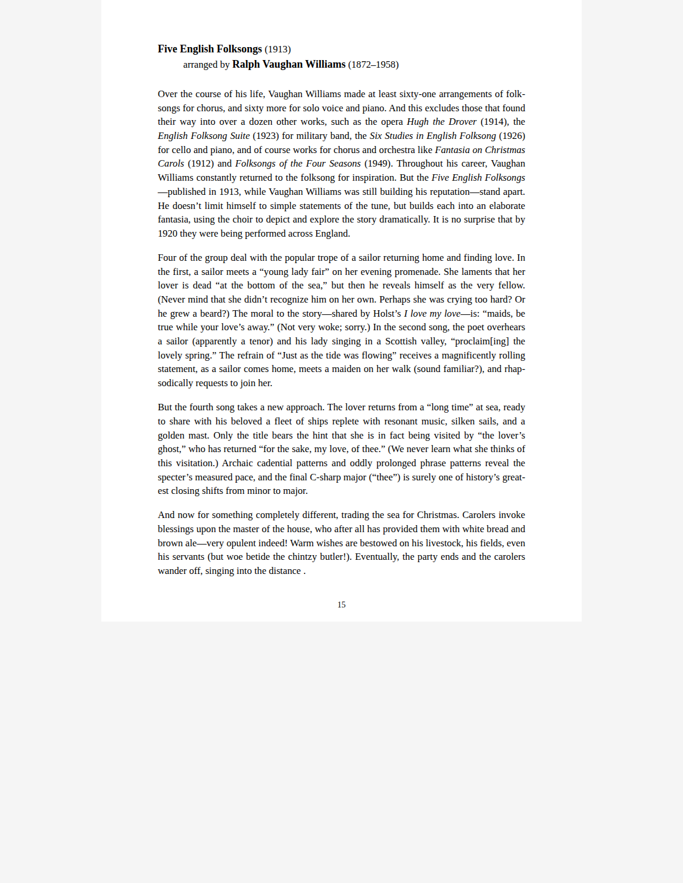Five English Folksongs (1913)
arranged by Ralph Vaughan Williams (1872–1958)
Over the course of his life, Vaughan Williams made at least sixty-one arrangements of folksongs for chorus, and sixty more for solo voice and piano. And this excludes those that found their way into over a dozen other works, such as the opera Hugh the Drover (1914), the English Folksong Suite (1923) for military band, the Six Studies in English Folksong (1926) for cello and piano, and of course works for chorus and orchestra like Fantasia on Christmas Carols (1912) and Folksongs of the Four Seasons (1949). Throughout his career, Vaughan Williams constantly returned to the folksong for inspiration. But the Five English Folksongs—published in 1913, while Vaughan Williams was still building his reputation—stand apart. He doesn’t limit himself to simple statements of the tune, but builds each into an elaborate fantasia, using the choir to depict and explore the story dramatically. It is no surprise that by 1920 they were being performed across England.
Four of the group deal with the popular trope of a sailor returning home and finding love. In the first, a sailor meets a “young lady fair” on her evening promenade. She laments that her lover is dead “at the bottom of the sea,” but then he reveals himself as the very fellow. (Never mind that she didn’t recognize him on her own. Perhaps she was crying too hard? Or he grew a beard?) The moral to the story—shared by Holst’s I love my love—is: “maids, be true while your love’s away.” (Not very woke; sorry.) In the second song, the poet overhears a sailor (apparently a tenor) and his lady singing in a Scottish valley, “proclaim[ing] the lovely spring.” The refrain of “Just as the tide was flowing” receives a magnificently rolling statement, as a sailor comes home, meets a maiden on her walk (sound familiar?), and rhapsodically requests to join her.
But the fourth song takes a new approach. The lover returns from a “long time” at sea, ready to share with his beloved a fleet of ships replete with resonant music, silken sails, and a golden mast. Only the title bears the hint that she is in fact being visited by “the lover’s ghost,” who has returned “for the sake, my love, of thee.” (We never learn what she thinks of this visitation.) Archaic cadential patterns and oddly prolonged phrase patterns reveal the specter’s measured pace, and the final C-sharp major (“thee”) is surely one of history’s greatest closing shifts from minor to major.
And now for something completely different, trading the sea for Christmas. Carolers invoke blessings upon the master of the house, who after all has provided them with white bread and brown ale—very opulent indeed! Warm wishes are bestowed on his livestock, his fields, even his servants (but woe betide the chintzy butler!). Eventually, the party ends and the carolers wander off, singing into the distance .
15